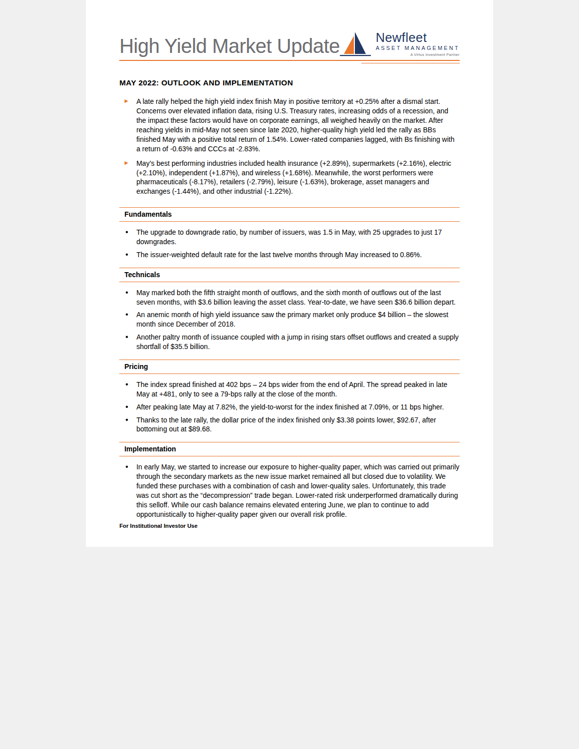High Yield Market Update
Newfleet ASSET MANAGEMENT A Virtus Investment Partner
MAY 2022: OUTLOOK AND IMPLEMENTATION
A late rally helped the high yield index finish May in positive territory at +0.25% after a dismal start. Concerns over elevated inflation data, rising U.S. Treasury rates, increasing odds of a recession, and the impact these factors would have on corporate earnings, all weighed heavily on the market. After reaching yields in mid-May not seen since late 2020, higher-quality high yield led the rally as BBs finished May with a positive total return of 1.54%. Lower-rated companies lagged, with Bs finishing with a return of -0.63% and CCCs at -2.83%.
May’s best performing industries included health insurance (+2.89%), supermarkets (+2.16%), electric (+2.10%), independent (+1.87%), and wireless (+1.68%). Meanwhile, the worst performers were pharmaceuticals (-8.17%), retailers (-2.79%), leisure (-1.63%), brokerage, asset managers and exchanges (-1.44%), and other industrial (-1.22%).
Fundamentals
The upgrade to downgrade ratio, by number of issuers, was 1.5 in May, with 25 upgrades to just 17 downgrades.
The issuer-weighted default rate for the last twelve months through May increased to 0.86%.
Technicals
May marked both the fifth straight month of outflows, and the sixth month of outflows out of the last seven months, with $3.6 billion leaving the asset class. Year-to-date, we have seen $36.6 billion depart.
An anemic month of high yield issuance saw the primary market only produce $4 billion – the slowest month since December of 2018.
Another paltry month of issuance coupled with a jump in rising stars offset outflows and created a supply shortfall of $35.5 billion.
Pricing
The index spread finished at 402 bps – 24 bps wider from the end of April. The spread peaked in late May at +481, only to see a 79-bps rally at the close of the month.
After peaking late May at 7.82%, the yield-to-worst for the index finished at 7.09%, or 11 bps higher.
Thanks to the late rally, the dollar price of the index finished only $3.38 points lower, $92.67, after bottoming out at $89.68.
Implementation
In early May, we started to increase our exposure to higher-quality paper, which was carried out primarily through the secondary markets as the new issue market remained all but closed due to volatility. We funded these purchases with a combination of cash and lower-quality sales. Unfortunately, this trade was cut short as the “decompression” trade began. Lower-rated risk underperformed dramatically during this selloff. While our cash balance remains elevated entering June, we plan to continue to add opportunistically to higher-quality paper given our overall risk profile.
For Institutional Investor Use